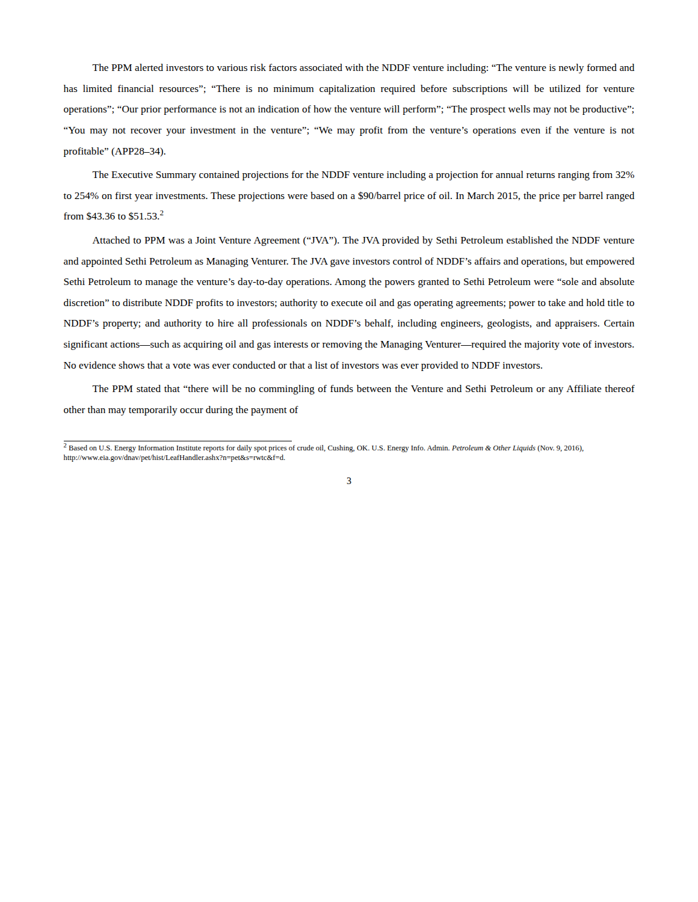The PPM alerted investors to various risk factors associated with the NDDF venture including: “The venture is newly formed and has limited financial resources”; “There is no minimum capitalization required before subscriptions will be utilized for venture operations”; “Our prior performance is not an indication of how the venture will perform”; “The prospect wells may not be productive”; “You may not recover your investment in the venture”; “We may profit from the venture’s operations even if the venture is not profitable” (APP28–34).
The Executive Summary contained projections for the NDDF venture including a projection for annual returns ranging from 32% to 254% on first year investments. These projections were based on a $90/barrel price of oil. In March 2015, the price per barrel ranged from $43.36 to $51.53.2
Attached to PPM was a Joint Venture Agreement (“JVA”). The JVA provided by Sethi Petroleum established the NDDF venture and appointed Sethi Petroleum as Managing Venturer. The JVA gave investors control of NDDF’s affairs and operations, but empowered Sethi Petroleum to manage the venture’s day-to-day operations. Among the powers granted to Sethi Petroleum were “sole and absolute discretion” to distribute NDDF profits to investors; authority to execute oil and gas operating agreements; power to take and hold title to NDDF’s property; and authority to hire all professionals on NDDF’s behalf, including engineers, geologists, and appraisers. Certain significant actions—such as acquiring oil and gas interests or removing the Managing Venturer—required the majority vote of investors. No evidence shows that a vote was ever conducted or that a list of investors was ever provided to NDDF investors.
The PPM stated that “there will be no commingling of funds between the Venture and Sethi Petroleum or any Affiliate thereof other than may temporarily occur during the payment of
2 Based on U.S. Energy Information Institute reports for daily spot prices of crude oil, Cushing, OK. U.S. Energy Info. Admin. Petroleum & Other Liquids (Nov. 9, 2016), http://www.eia.gov/dnav/pet/hist/LeafHandler.ashx?n=pet&s=rwtc&f=d.
3